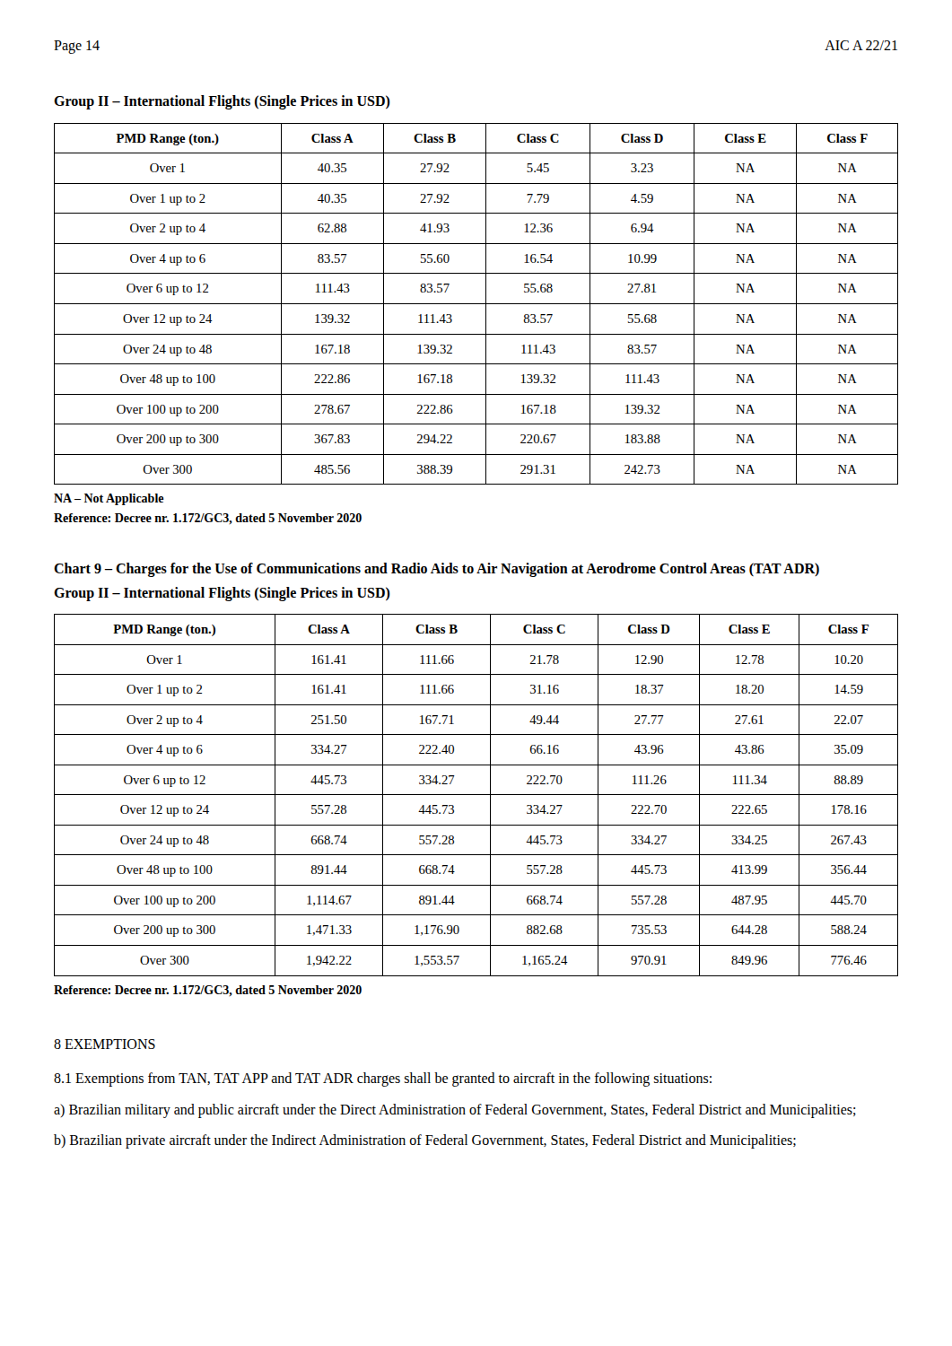Page 14 AIC A 22/21
Group II – International Flights (Single Prices in USD)
| PMD Range (ton.) | Class A | Class B | Class C | Class D | Class E | Class F |
| --- | --- | --- | --- | --- | --- | --- |
| Over 1 | 40.35 | 27.92 | 5.45 | 3.23 | NA | NA |
| Over 1 up to 2 | 40.35 | 27.92 | 7.79 | 4.59 | NA | NA |
| Over 2 up to 4 | 62.88 | 41.93 | 12.36 | 6.94 | NA | NA |
| Over 4 up to 6 | 83.57 | 55.60 | 16.54 | 10.99 | NA | NA |
| Over 6 up to 12 | 111.43 | 83.57 | 55.68 | 27.81 | NA | NA |
| Over 12 up to 24 | 139.32 | 111.43 | 83.57 | 55.68 | NA | NA |
| Over 24 up to 48 | 167.18 | 139.32 | 111.43 | 83.57 | NA | NA |
| Over 48 up to 100 | 222.86 | 167.18 | 139.32 | 111.43 | NA | NA |
| Over 100 up to 200 | 278.67 | 222.86 | 167.18 | 139.32 | NA | NA |
| Over 200 up to 300 | 367.83 | 294.22 | 220.67 | 183.88 | NA | NA |
| Over 300 | 485.56 | 388.39 | 291.31 | 242.73 | NA | NA |
NA – Not Applicable
Reference: Decree nr. 1.172/GC3, dated 5 November 2020
Chart 9 – Charges for the Use of Communications and Radio Aids to Air Navigation at Aerodrome Control Areas (TAT ADR)
Group II – International Flights (Single Prices in USD)
| PMD Range (ton.) | Class A | Class B | Class C | Class D | Class E | Class F |
| --- | --- | --- | --- | --- | --- | --- |
| Over 1 | 161.41 | 111.66 | 21.78 | 12.90 | 12.78 | 10.20 |
| Over 1 up to 2 | 161.41 | 111.66 | 31.16 | 18.37 | 18.20 | 14.59 |
| Over 2 up to 4 | 251.50 | 167.71 | 49.44 | 27.77 | 27.61 | 22.07 |
| Over 4 up to 6 | 334.27 | 222.40 | 66.16 | 43.96 | 43.86 | 35.09 |
| Over 6 up to 12 | 445.73 | 334.27 | 222.70 | 111.26 | 111.34 | 88.89 |
| Over 12 up to 24 | 557.28 | 445.73 | 334.27 | 222.70 | 222.65 | 178.16 |
| Over 24 up to 48 | 668.74 | 557.28 | 445.73 | 334.27 | 334.25 | 267.43 |
| Over 48 up to 100 | 891.44 | 668.74 | 557.28 | 445.73 | 413.99 | 356.44 |
| Over 100 up to 200 | 1,114.67 | 891.44 | 668.74 | 557.28 | 487.95 | 445.70 |
| Over 200 up to 300 | 1,471.33 | 1,176.90 | 882.68 | 735.53 | 644.28 | 588.24 |
| Over 300 | 1,942.22 | 1,553.57 | 1,165.24 | 970.91 | 849.96 | 776.46 |
Reference: Decree nr. 1.172/GC3, dated 5 November 2020
8 EXEMPTIONS
8.1 Exemptions from TAN, TAT APP and TAT ADR charges shall be granted to aircraft in the following situations:
a) Brazilian military and public aircraft under the Direct Administration of Federal Government, States, Federal District and Municipalities;
b) Brazilian private aircraft under the Indirect Administration of Federal Government, States, Federal District and Municipalities;